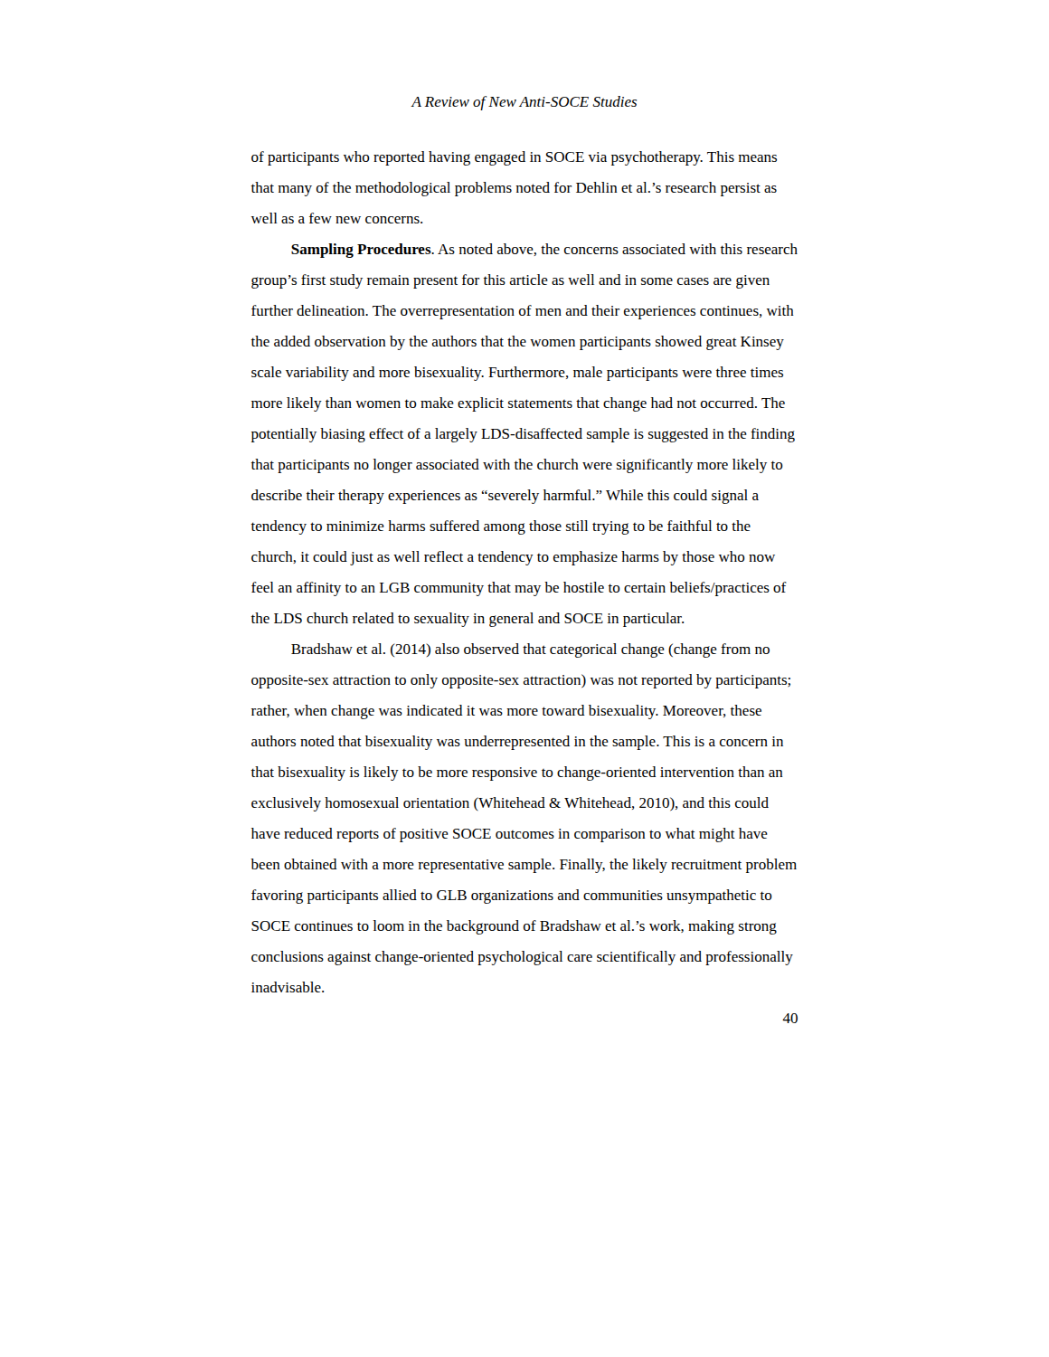A Review of New Anti-SOCE Studies
of participants who reported having engaged in SOCE via psychotherapy. This means that many of the methodological problems noted for Dehlin et al.’s research persist as well as a few new concerns.
Sampling Procedures. As noted above, the concerns associated with this research group’s first study remain present for this article as well and in some cases are given further delineation. The overrepresentation of men and their experiences continues, with the added observation by the authors that the women participants showed great Kinsey scale variability and more bisexuality. Furthermore, male participants were three times more likely than women to make explicit statements that change had not occurred. The potentially biasing effect of a largely LDS-disaffected sample is suggested in the finding that participants no longer associated with the church were significantly more likely to describe their therapy experiences as “severely harmful.” While this could signal a tendency to minimize harms suffered among those still trying to be faithful to the church, it could just as well reflect a tendency to emphasize harms by those who now feel an affinity to an LGB community that may be hostile to certain beliefs/practices of the LDS church related to sexuality in general and SOCE in particular.
Bradshaw et al. (2014) also observed that categorical change (change from no opposite-sex attraction to only opposite-sex attraction) was not reported by participants; rather, when change was indicated it was more toward bisexuality. Moreover, these authors noted that bisexuality was underrepresented in the sample. This is a concern in that bisexuality is likely to be more responsive to change-oriented intervention than an exclusively homosexual orientation (Whitehead & Whitehead, 2010), and this could have reduced reports of positive SOCE outcomes in comparison to what might have been obtained with a more representative sample. Finally, the likely recruitment problem favoring participants allied to GLB organizations and communities unsympathetic to SOCE continues to loom in the background of Bradshaw et al.’s work, making strong conclusions against change-oriented psychological care scientifically and professionally inadvisable.
40